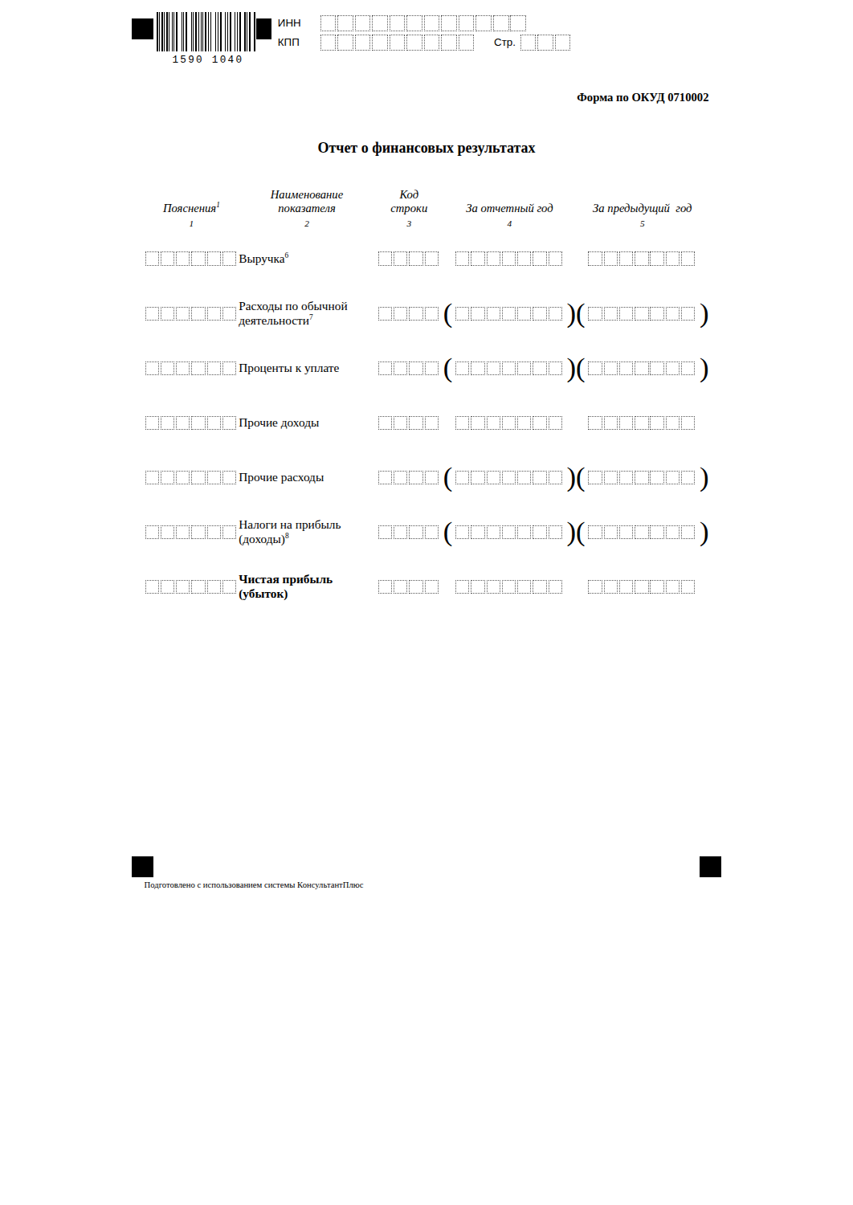1590 1040
ИНН
КПП
Стр.
Форма по ОКУД 0710002
Отчет о финансовых результатах
| Пояснения 1 | Наименование показателя | Код строки | За отчетный год | За предыдущий год |
| --- | --- | --- | --- | --- |
| 1 | 2 | 3 | 4 | 5 |
| | Выручка 6 | | | |
| | Расходы по обычной деятельности 7 | | ( ) | ( ) |
| | Проценты к уплате | | ( ) | ( ) |
| | Прочие доходы | | | |
| | Прочие расходы | | ( ) | ( ) |
| | Налоги на прибыль (доходы) 8 | | ( ) | ( ) |
| | Чистая прибыль (убыток) | | | |
Подготовлено с использованием системы КонсультантПлюс